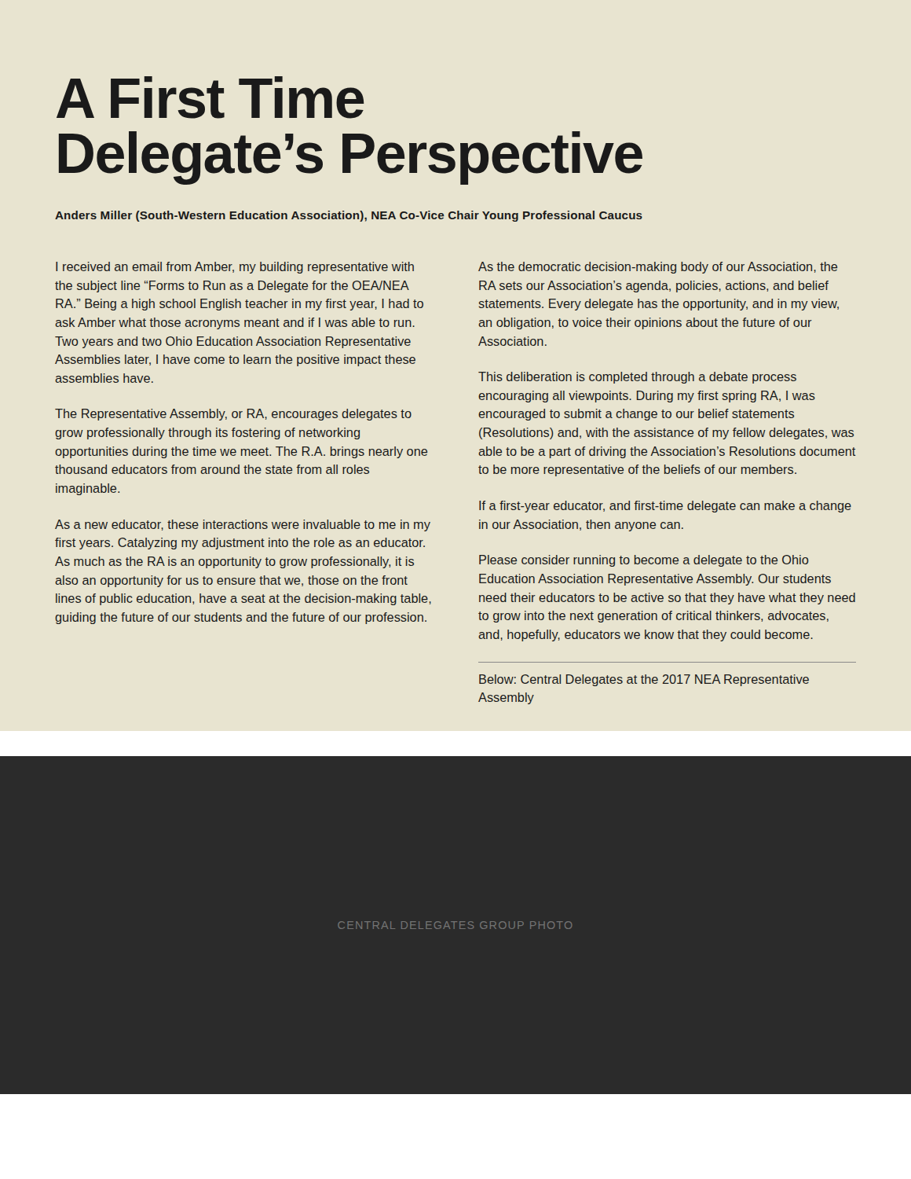A First Time
Delegate’s Perspective
Anders Miller (South-Western Education Association), NEA Co-Vice Chair Young Professional Caucus
I received an email from Amber, my building representative with the subject line “Forms to Run as a Delegate for the OEA/NEA RA.” Being a high school English teacher in my first year, I had to ask Amber what those acronyms meant and if I was able to run. Two years and two Ohio Education Association Representative Assemblies later, I have come to learn the positive impact these assemblies have.
The Representative Assembly, or RA, encourages delegates to grow professionally through its fostering of networking opportunities during the time we meet. The R.A. brings nearly one thousand educators from around the state from all roles imaginable.
As a new educator, these interactions were invaluable to me in my first years. Catalyzing my adjustment into the role as an educator. As much as the RA is an opportunity to grow professionally, it is also an opportunity for us to ensure that we, those on the front lines of public education, have a seat at the decision-making table, guiding the future of our students and the future of our profession.
As the democratic decision-making body of our Association, the RA sets our Association’s agenda, policies, actions, and belief statements. Every delegate has the opportunity, and in my view, an obligation, to voice their opinions about the future of our Association.
This deliberation is completed through a debate process encouraging all viewpoints. During my first spring RA, I was encouraged to submit a change to our belief statements (Resolutions) and, with the assistance of my fellow delegates, was able to be a part of driving the Association’s Resolutions document to be more representative of the beliefs of our members.
If a first-year educator, and first-time delegate can make a change in our Association, then anyone can.
Please consider running to become a delegate to the Ohio Education Association Representative Assembly. Our students need their educators to be active so that they have what they need to grow into the next generation of critical thinkers, advocates, and, hopefully, educators we know that they could become.
Below: Central Delegates at the 2017 NEA Representative Assembly